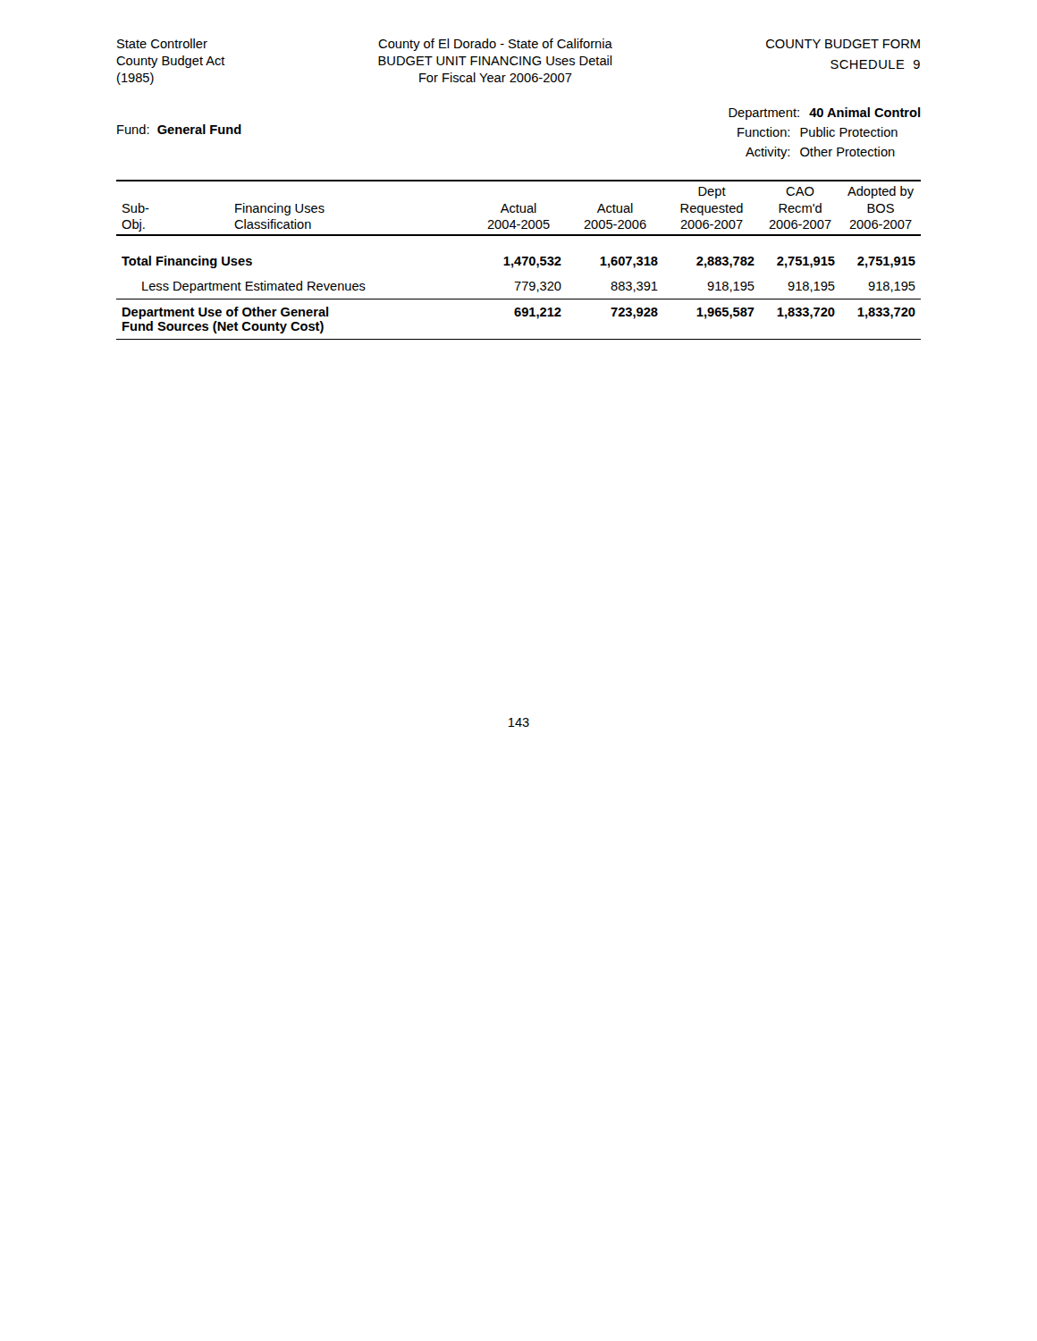State Controller
County Budget Act
(1985)
County of El Dorado - State of California
BUDGET UNIT FINANCING Uses Detail
For Fiscal Year 2006-2007
COUNTY BUDGET FORM
SCHEDULE 9
Fund: General Fund
Department: 40 Animal Control
Function: Public Protection
Activity: Other Protection
| Sub- Obj. | Financing Uses Classification | Actual 2004-2005 | Actual 2005-2006 | Dept Requested 2006-2007 | CAO Recm'd 2006-2007 | Adopted by BOS 2006-2007 |
| --- | --- | --- | --- | --- | --- | --- |
| Total Financing Uses | 1,470,532 | 1,607,318 | 2,883,782 | 2,751,915 | 2,751,915 |
| Less Department Estimated Revenues | 779,320 | 883,391 | 918,195 | 918,195 | 918,195 |
| Department Use of Other General Fund Sources (Net County Cost) | 691,212 | 723,928 | 1,965,587 | 1,833,720 | 1,833,720 |
143